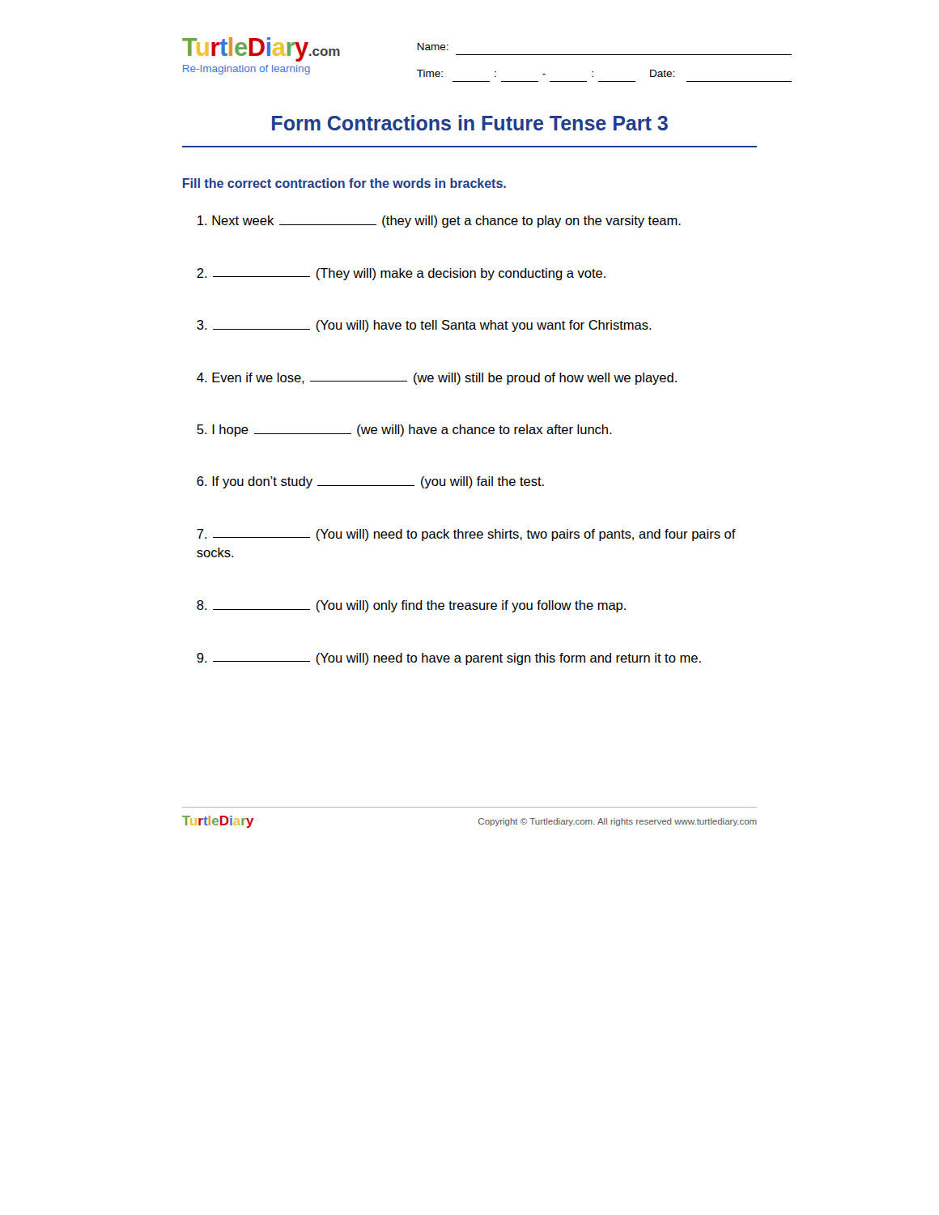TurtleDiary.com
Re-Imagination of learning
Name:
Time: : - : Date:
Form Contractions in Future Tense Part 3
Fill the correct contraction for the words in brackets.
1. Next week (they will) get a chance to play on the varsity team.
2. (They will) make a decision by conducting a vote.
3. (You will) have to tell Santa what you want for Christmas.
4. Even if we lose, (we will) still be proud of how well we played.
5. I hope (we will) have a chance to relax after lunch.
6. If you don’t study (you will) fail the test.
7. (You will) need to pack three shirts, two pairs of pants, and four pairs of socks.
8. (You will) only find the treasure if you follow the map.
9. (You will) need to have a parent sign this form and return it to me.
TurtleDiary
Copyright © Turtlediary.com. All rights reserved www.turtlediary.com